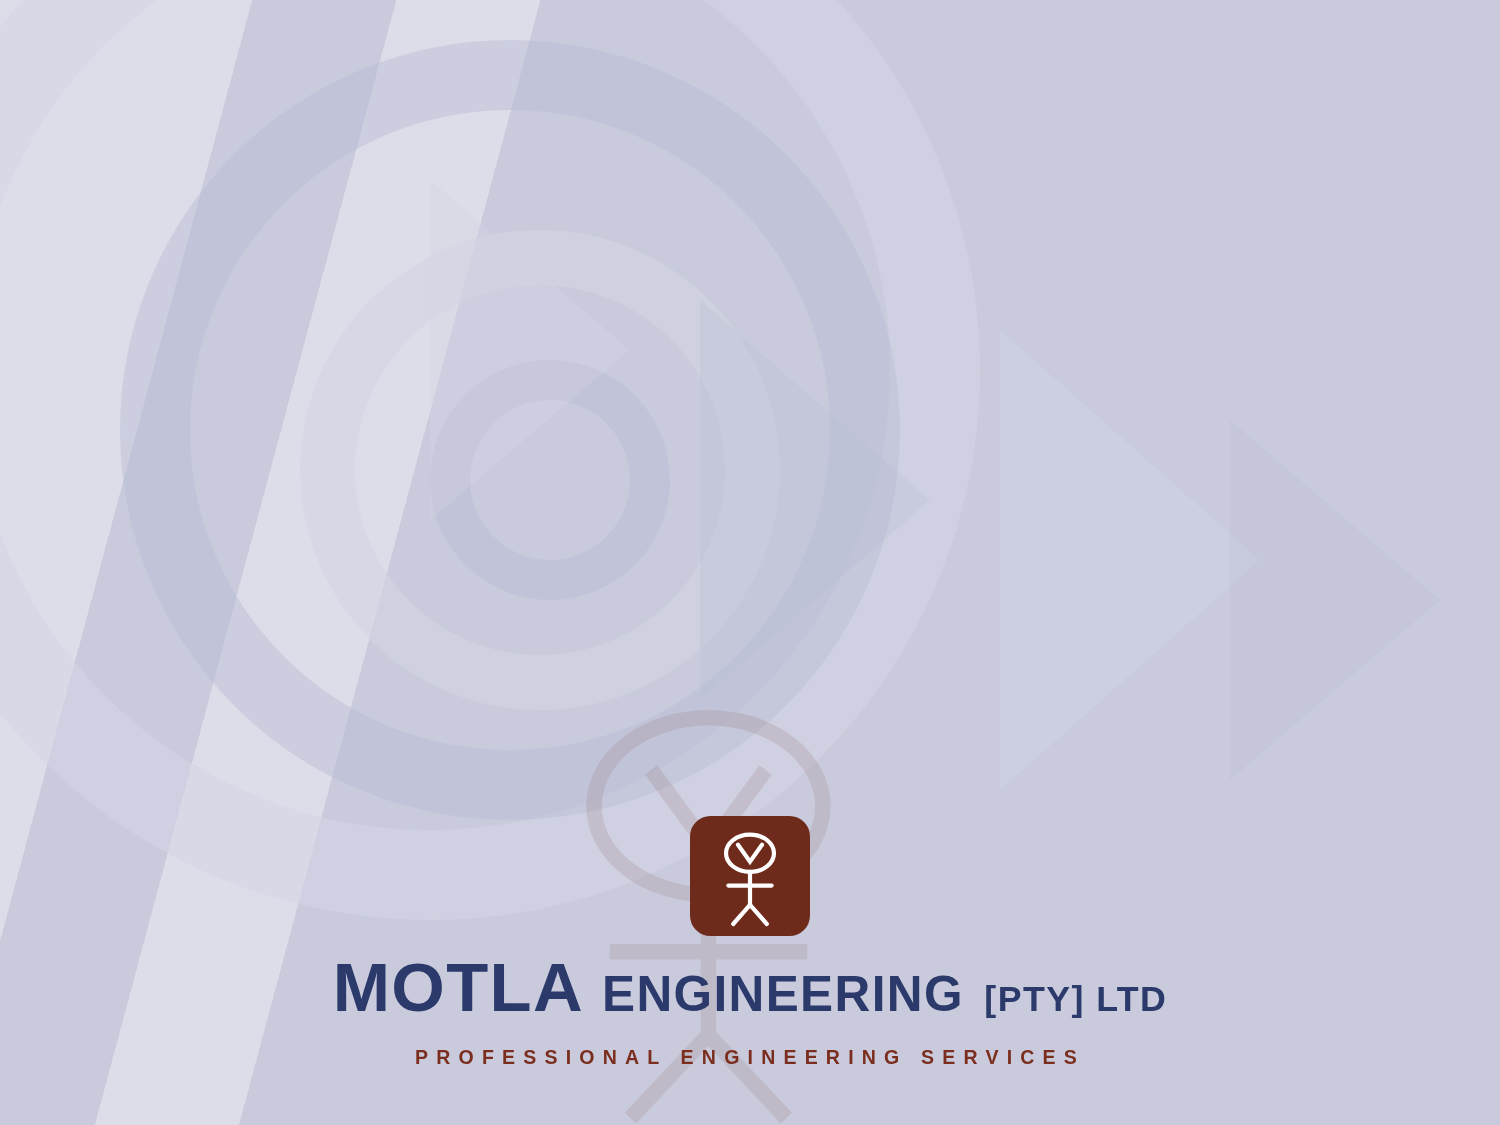Motla Engineering [Pty] Ltd
Professional Engineering Services